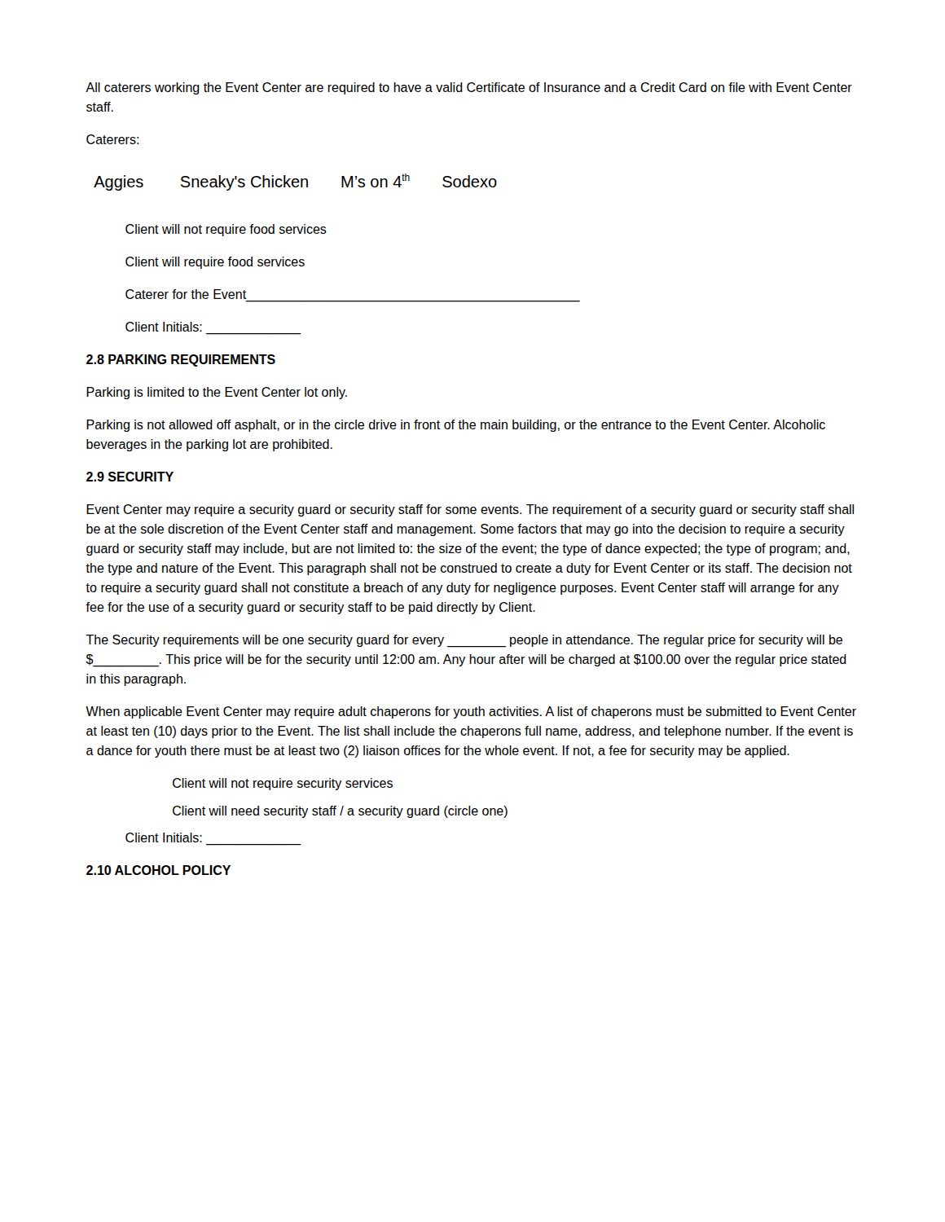All caterers working the Event Center are required to have a valid Certificate of Insurance and a Credit Card on file with Event Center staff.
Caterers:
Aggies Sneaky's Chicken M’s on 4th Sodexo
Client will not require food services
Client will require food services
Caterer for the Event______________________________________________
Client Initials: _____________
2.8 PARKING REQUIREMENTS
Parking is limited to the Event Center lot only.
Parking is not allowed off asphalt, or in the circle drive in front of the main building, or the entrance to the Event Center. Alcoholic beverages in the parking lot are prohibited.
2.9 SECURITY
Event Center may require a security guard or security staff for some events. The requirement of a security guard or security staff shall be at the sole discretion of the Event Center staff and management. Some factors that may go into the decision to require a security guard or security staff may include, but are not limited to: the size of the event; the type of dance expected; the type of program; and, the type and nature of the Event. This paragraph shall not be construed to create a duty for Event Center or its staff. The decision not to require a security guard shall not constitute a breach of any duty for negligence purposes. Event Center staff will arrange for any fee for the use of a security guard or security staff to be paid directly by Client.
The Security requirements will be one security guard for every ________ people in attendance. The regular price for security will be $_________. This price will be for the security until 12:00 am. Any hour after will be charged at $100.00 over the regular price stated in this paragraph.
When applicable Event Center may require adult chaperons for youth activities. A list of chaperons must be submitted to Event Center at least ten (10) days prior to the Event. The list shall include the chaperons full name, address, and telephone number. If the event is a dance for youth there must be at least two (2) liaison offices for the whole event. If not, a fee for security may be applied.
Client will not require security services
Client will need security staff / a security guard (circle one)
Client Initials: _____________
2.10 ALCOHOL POLICY